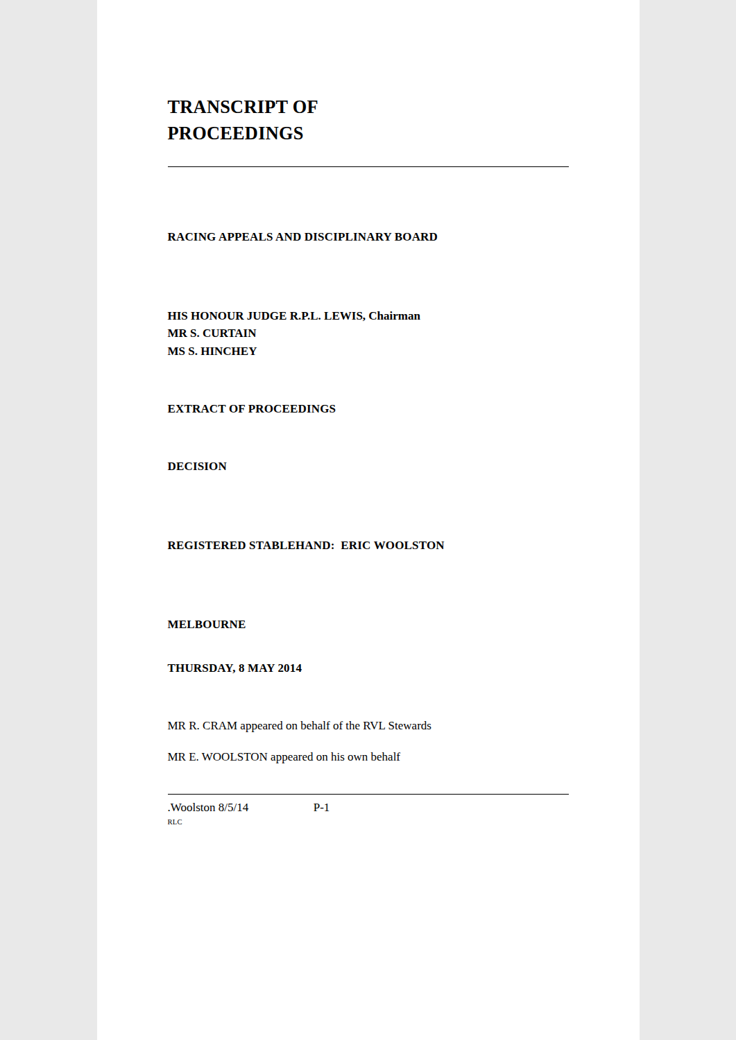TRANSCRIPT OF
PROCEEDINGS
RACING APPEALS AND DISCIPLINARY BOARD
HIS HONOUR JUDGE R.P.L. LEWIS, Chairman
MR S. CURTAIN
MS S. HINCHEY
EXTRACT OF PROCEEDINGS
DECISION
REGISTERED STABLEHAND: ERIC WOOLSTON
MELBOURNE
THURSDAY, 8 MAY 2014
MR R. CRAM appeared on behalf of the RVL Stewards
MR E. WOOLSTON appeared on his own behalf
.Woolston 8/5/14 P-1
RLC